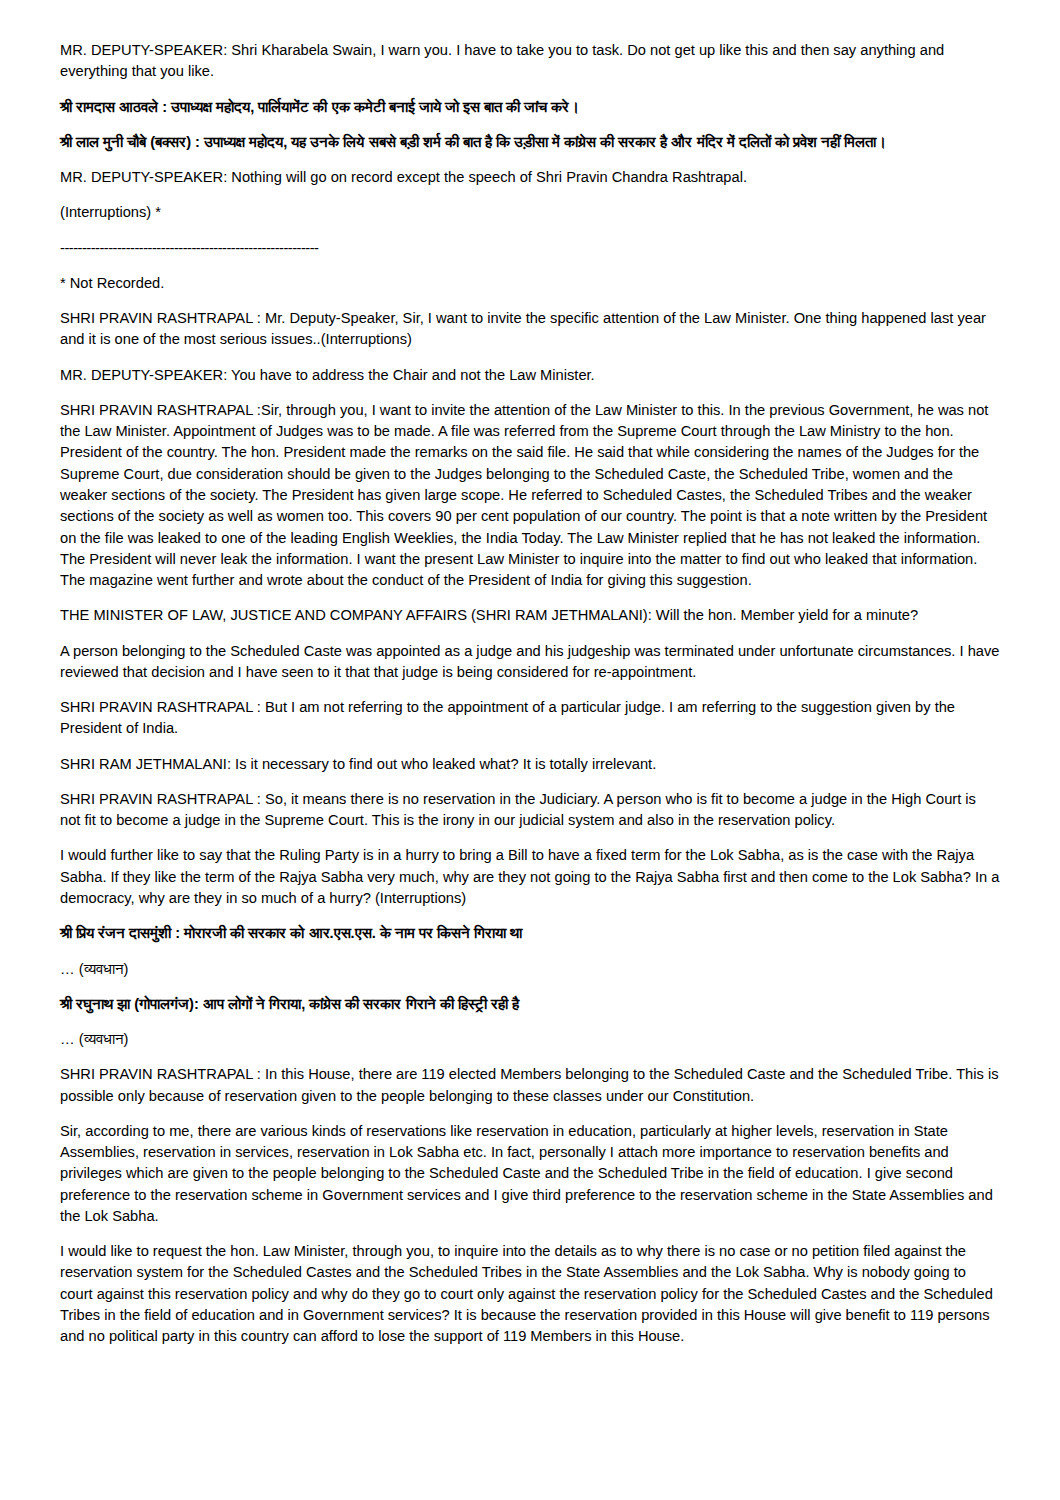MR. DEPUTY-SPEAKER: Shri Kharabela Swain, I warn you. I have to take you to task. Do not get up like this and then say anything and everything that you like.
श्री रामदास आठवले : उपाध्यक्ष महोदय, पार्लियामेंट की एक कमेटी बनाई जाये जो इस बात की जांच करे।
श्री लाल मुनी चौबे (बक्सर) : उपाध्यक्ष महोदय, यह उनके लिये सबसे बड़ी शर्म की बात है कि उड़ीसा में कांग्रेस की सरकार है और मंदिर में दलितों को प्रवेश नहीं मिलता।
MR. DEPUTY-SPEAKER: Nothing will go on record except the speech of Shri Pravin Chandra Rashtrapal.
(Interruptions) *
-----------------------------------------------------------
* Not Recorded.
SHRI PRAVIN RASHTRAPAL : Mr. Deputy-Speaker, Sir, I want to invite the specific attention of the Law Minister. One thing happened last year and it is one of the most serious issues..(Interruptions)
MR. DEPUTY-SPEAKER: You have to address the Chair and not the Law Minister.
SHRI PRAVIN RASHTRAPAL :Sir, through you, I want to invite the attention of the Law Minister to this. In the previous Government, he was not the Law Minister. Appointment of Judges was to be made. A file was referred from the Supreme Court through the Law Ministry to the hon. President of the country. The hon. President made the remarks on the said file. He said that while considering the names of the Judges for the Supreme Court, due consideration should be given to the Judges belonging to the Scheduled Caste, the Scheduled Tribe, women and the weaker sections of the society. The President has given large scope. He referred to Scheduled Castes, the Scheduled Tribes and the weaker sections of the society as well as women too. This covers 90 per cent population of our country. The point is that a note written by the President on the file was leaked to one of the leading English Weeklies, the India Today. The Law Minister replied that he has not leaked the information. The President will never leak the information. I want the present Law Minister to inquire into the matter to find out who leaked that information. The magazine went further and wrote about the conduct of the President of India for giving this suggestion.
THE MINISTER OF LAW, JUSTICE AND COMPANY AFFAIRS (SHRI RAM JETHMALANI): Will the hon. Member yield for a minute?
A person belonging to the Scheduled Caste was appointed as a judge and his judgeship was terminated under unfortunate circumstances. I have reviewed that decision and I have seen to it that that judge is being considered for re-appointment.
SHRI PRAVIN RASHTRAPAL : But I am not referring to the appointment of a particular judge. I am referring to the suggestion given by the President of India.
SHRI RAM JETHMALANI: Is it necessary to find out who leaked what? It is totally irrelevant.
SHRI PRAVIN RASHTRAPAL : So, it means there is no reservation in the Judiciary. A person who is fit to become a judge in the High Court is not fit to become a judge in the Supreme Court. This is the irony in our judicial system and also in the reservation policy.
I would further like to say that the Ruling Party is in a hurry to bring a Bill to have a fixed term for the Lok Sabha, as is the case with the Rajya Sabha. If they like the term of the Rajya Sabha very much, why are they not going to the Rajya Sabha first and then come to the Lok Sabha? In a democracy, why are they in so much of a hurry? (Interruptions)
श्री प्रिय रंजन दासमुंशी : मोरारजी की सरकार को आर.एस.एस. के नाम पर किसने गिराया था
… (व्यवधान)
श्री रघुनाथ झा (गोपालगंज): आप लोगों ने गिराया, कांग्रेस की सरकार गिराने की हिस्ट्री रही है
… (व्यवधान)
SHRI PRAVIN RASHTRAPAL : In this House, there are 119 elected Members belonging to the Scheduled Caste and the Scheduled Tribe. This is possible only because of reservation given to the people belonging to these classes under our Constitution.
Sir, according to me, there are various kinds of reservations like reservation in education, particularly at higher levels, reservation in State Assemblies, reservation in services, reservation in Lok Sabha etc. In fact, personally I attach more importance to reservation benefits and privileges which are given to the people belonging to the Scheduled Caste and the Scheduled Tribe in the field of education. I give second preference to the reservation scheme in Government services and I give third preference to the reservation scheme in the State Assemblies and the Lok Sabha.
I would like to request the hon. Law Minister, through you, to inquire into the details as to why there is no case or no petition filed against the reservation system for the Scheduled Castes and the Scheduled Tribes in the State Assemblies and the Lok Sabha. Why is nobody going to court against this reservation policy and why do they go to court only against the reservation policy for the Scheduled Castes and the Scheduled Tribes in the field of education and in Government services? It is because the reservation provided in this House will give benefit to 119 persons and no political party in this country can afford to lose the support of 119 Members in this House.